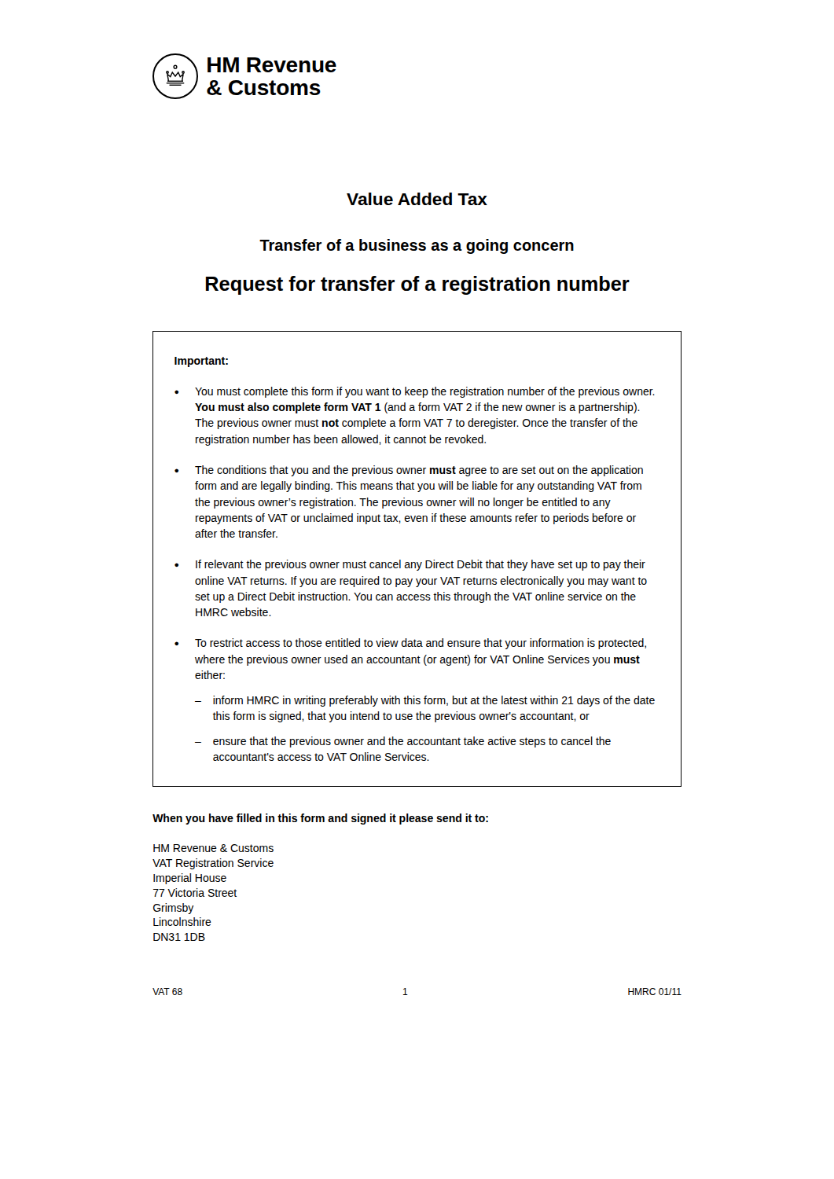HM Revenue
& Customs
Value Added Tax
Transfer of a business as a going concern
Request for transfer of a registration number
Important:
You must complete this form if you want to keep the registration number of the previous owner. You must also complete form VAT 1 (and a form VAT 2 if the new owner is a partnership). The previous owner must not complete a form VAT 7 to deregister. Once the transfer of the registration number has been allowed, it cannot be revoked.
The conditions that you and the previous owner must agree to are set out on the application form and are legally binding. This means that you will be liable for any outstanding VAT from the previous owner’s registration. The previous owner will no longer be entitled to any repayments of VAT or unclaimed input tax, even if these amounts refer to periods before or after the transfer.
If relevant the previous owner must cancel any Direct Debit that they have set up to pay their online VAT returns. If you are required to pay your VAT returns electronically you may want to set up a Direct Debit instruction. You can access this through the VAT online service on the HMRC website.
To restrict access to those entitled to view data and ensure that your information is protected, where the previous owner used an accountant (or agent) for VAT Online Services you must either:
inform HMRC in writing preferably with this form, but at the latest within 21 days of the date this form is signed, that you intend to use the previous owner's accountant, or
ensure that the previous owner and the accountant take active steps to cancel the accountant's access to VAT Online Services.
When you have filled in this form and signed it please send it to:
HM Revenue & Customs
VAT Registration Service
Imperial House
77 Victoria Street
Grimsby
Lincolnshire
DN31 1DB
VAT 68
1
HMRC 01/11